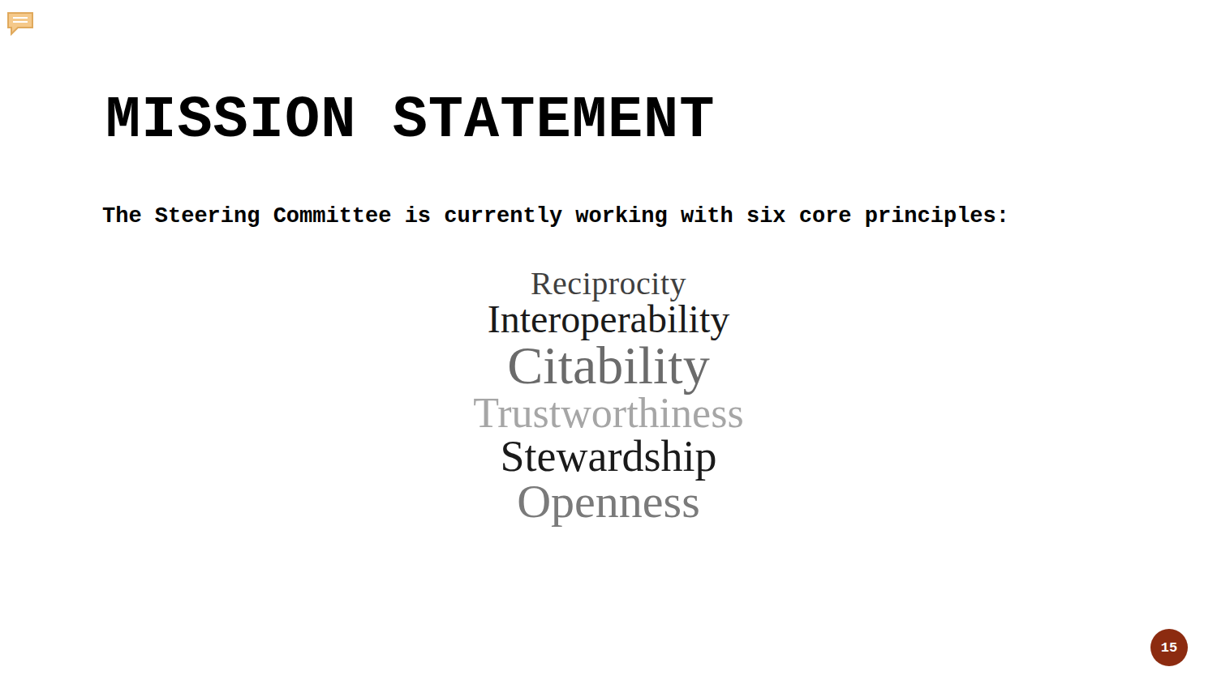MISSION STATEMENT
The Steering Committee is currently working with six core principles:
Reciprocity
Interoperability
Citability
Trustworthiness
Stewardship
Openness
15